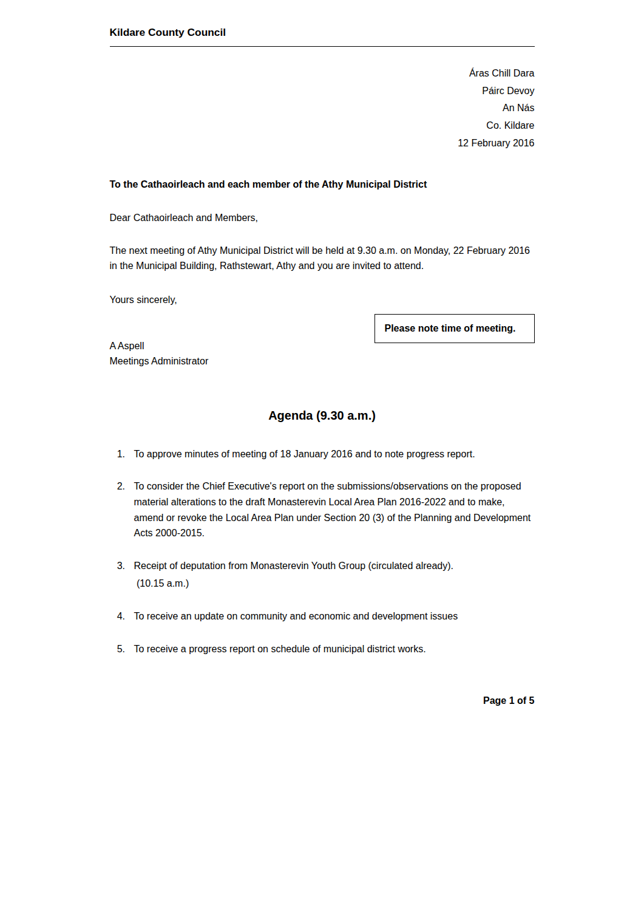Kildare County Council
Áras Chill Dara
Páirc Devoy
An Nás
Co. Kildare
12 February 2016
To the Cathaoirleach and each member of the Athy Municipal District
Dear Cathaoirleach and Members,
The next meeting of Athy Municipal District will be held at 9.30 a.m. on Monday, 22 February 2016 in the Municipal Building, Rathstewart, Athy and you are invited to attend.
Yours sincerely,
Please note time of meeting.
A Aspell
Meetings Administrator
Agenda (9.30 a.m.)
To approve minutes of meeting of 18 January 2016 and to note progress report.
To consider the Chief Executive's report on the submissions/observations on the proposed material alterations to the draft Monasterevin Local Area Plan 2016-2022 and to make, amend or revoke the Local Area Plan under Section 20 (3) of the Planning and Development Acts 2000-2015.
Receipt of deputation from Monasterevin Youth Group (circulated already). (10.15 a.m.)
To receive an update on community and economic and development issues
To receive a progress report on schedule of municipal district works.
Page 1 of 5